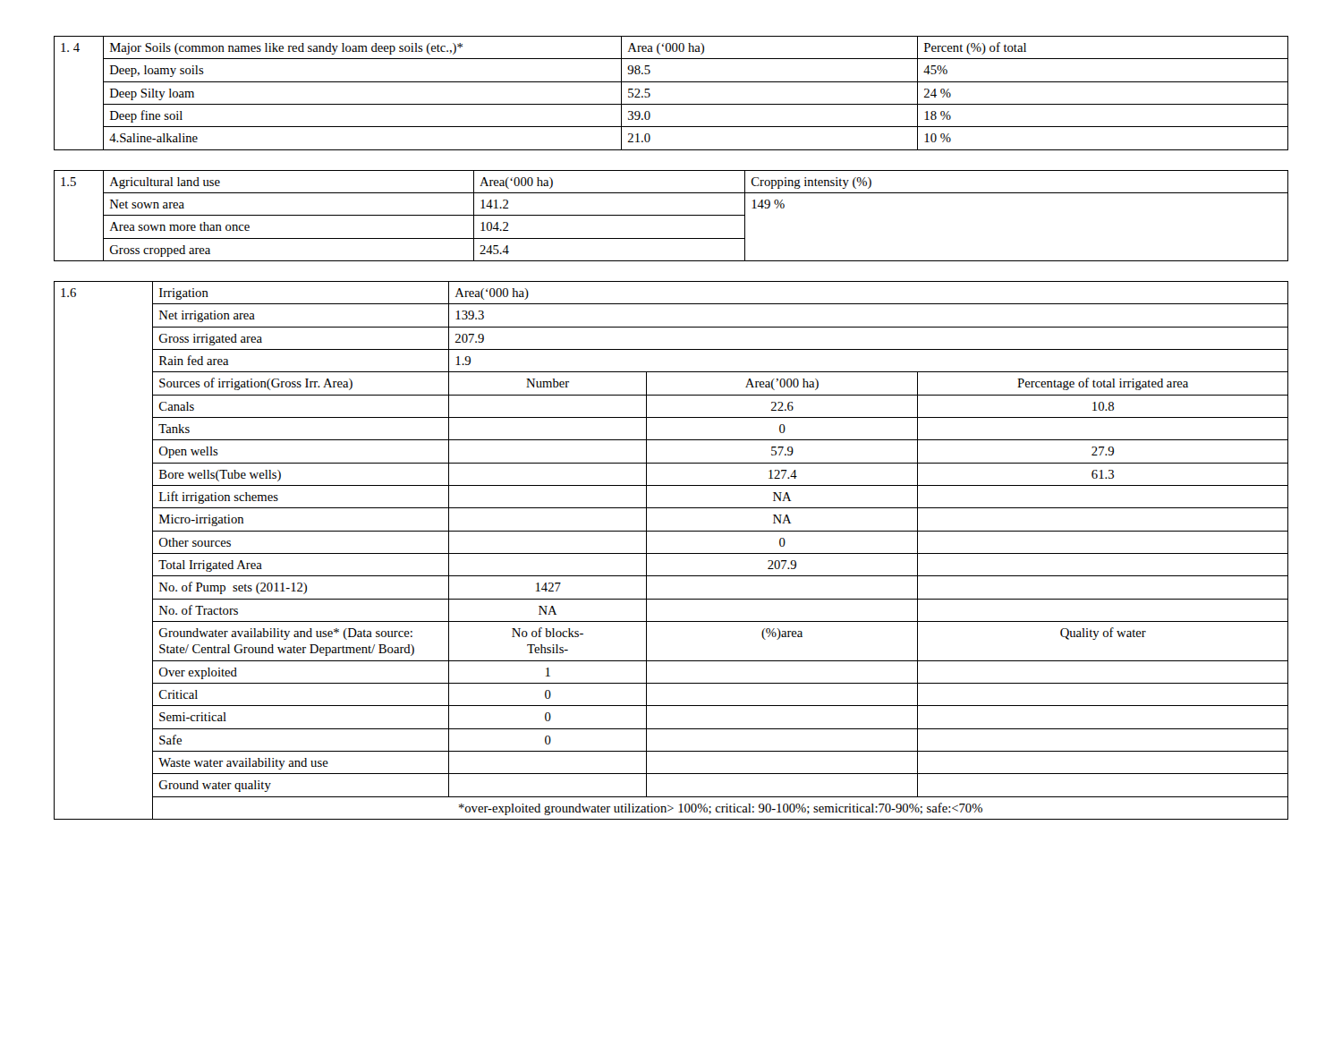| 1. 4 | Major Soils (common names like red sandy loam deep soils (etc.,)* | Area (‘000 ha) | Percent (%) of total |
| Deep, loamy soils | 98.5 | 45% |
| Deep Silty loam | 52.5 | 24 % |
| Deep fine soil | 39.0 | 18 % |
| 4.Saline-alkaline | 21.0 | 10 % |
| 1.5 | Agricultural land use | Area(‘000 ha) | Cropping intensity (%) |
| Net sown area | 141.2 | 149 % |
| Area sown more than once | 104.2 |
| Gross cropped area | 245.4 |
| 1.6 | Irrigation | Area(‘000 ha) |
| Net irrigation area | 139.3 |
| Gross irrigated area | 207.9 |
| Rain fed area | 1.9 |
| Sources of irrigation(Gross Irr. Area) | Number | Area(’000 ha) | Percentage of total irrigated area |
| Canals | | 22.6 | 10.8 |
| Tanks | | 0 | |
| Open wells | | 57.9 | 27.9 |
| Bore wells(Tube wells) | | 127.4 | 61.3 |
| Lift irrigation schemes | | NA | |
| Micro-irrigation | | NA | |
| Other sources | | 0 | |
| Total Irrigated Area | | 207.9 | |
| No. of Pump sets (2011-12) | 1427 | | |
| No. of Tractors | NA | | |
| Groundwater availability and use* (Data source: State/ Central Ground water Department/ Board) | No of blocks- Tehsils- | (%)area | Quality of water |
| Over exploited | 1 | | |
| Critical | 0 | | |
| Semi-critical | 0 | | |
| Safe | 0 | | |
| Waste water availability and use | | | |
| Ground water quality | | | |
| *over-exploited groundwater utilization> 100%; critical: 90-100%; semicritical:70-90%; safe:<70% |